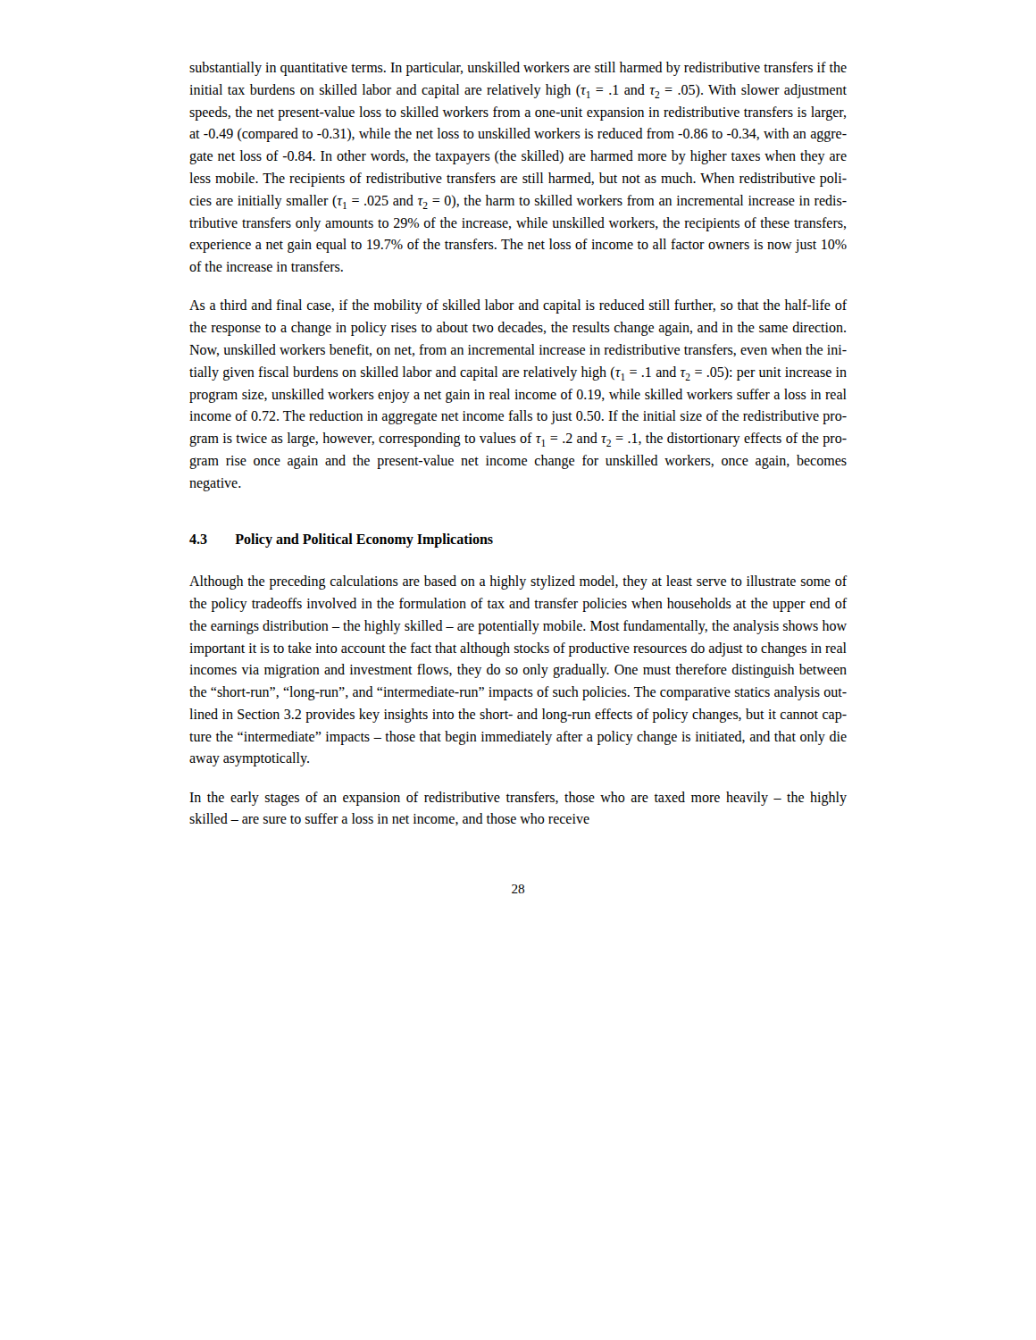substantially in quantitative terms. In particular, unskilled workers are still harmed by redistributive transfers if the initial tax burdens on skilled labor and capital are relatively high (τ1 = .1 and τ2 = .05). With slower adjustment speeds, the net present-value loss to skilled workers from a one-unit expansion in redistributive transfers is larger, at -0.49 (compared to -0.31), while the net loss to unskilled workers is reduced from -0.86 to -0.34, with an aggregate net loss of -0.84. In other words, the taxpayers (the skilled) are harmed more by higher taxes when they are less mobile. The recipients of redistributive transfers are still harmed, but not as much. When redistributive policies are initially smaller (τ1 = .025 and τ2 = 0), the harm to skilled workers from an incremental increase in redistributive transfers only amounts to 29% of the increase, while unskilled workers, the recipients of these transfers, experience a net gain equal to 19.7% of the transfers. The net loss of income to all factor owners is now just 10% of the increase in transfers.
As a third and final case, if the mobility of skilled labor and capital is reduced still further, so that the half-life of the response to a change in policy rises to about two decades, the results change again, and in the same direction. Now, unskilled workers benefit, on net, from an incremental increase in redistributive transfers, even when the initially given fiscal burdens on skilled labor and capital are relatively high (τ1 = .1 and τ2 = .05): per unit increase in program size, unskilled workers enjoy a net gain in real income of 0.19, while skilled workers suffer a loss in real income of 0.72. The reduction in aggregate net income falls to just 0.50. If the initial size of the redistributive program is twice as large, however, corresponding to values of τ1 = .2 and τ2 = .1, the distortionary effects of the program rise once again and the present-value net income change for unskilled workers, once again, becomes negative.
4.3 Policy and Political Economy Implications
Although the preceding calculations are based on a highly stylized model, they at least serve to illustrate some of the policy tradeoffs involved in the formulation of tax and transfer policies when households at the upper end of the earnings distribution – the highly skilled – are potentially mobile. Most fundamentally, the analysis shows how important it is to take into account the fact that although stocks of productive resources do adjust to changes in real incomes via migration and investment flows, they do so only gradually. One must therefore distinguish between the “short-run”, “long-run”, and “intermediate-run” impacts of such policies. The comparative statics analysis outlined in Section 3.2 provides key insights into the short- and long-run effects of policy changes, but it cannot capture the “intermediate” impacts – those that begin immediately after a policy change is initiated, and that only die away asymptotically.
In the early stages of an expansion of redistributive transfers, those who are taxed more heavily – the highly skilled – are sure to suffer a loss in net income, and those who receive
28